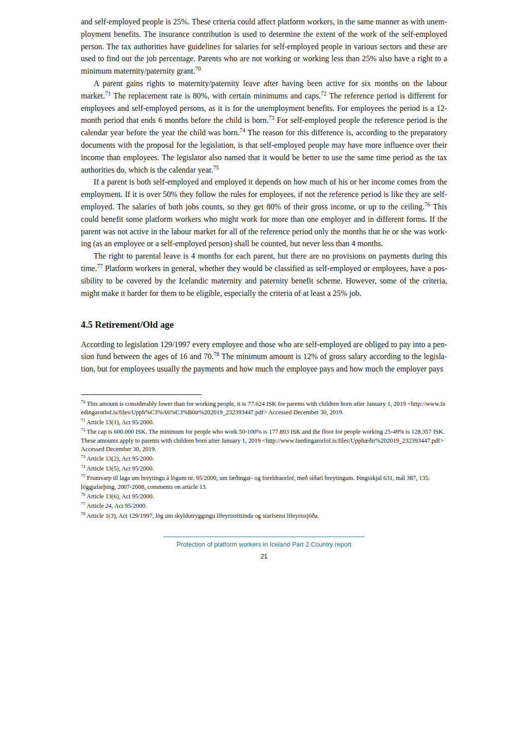and self-employed people is 25%. These criteria could affect platform workers, in the same manner as with unemployment benefits. The insurance contribution is used to determine the extent of the work of the self-employed person. The tax authorities have guidelines for salaries for self-employed people in various sectors and these are used to find out the job percentage. Parents who are not working or working less than 25% also have a right to a minimum maternity/paternity grant.70
A parent gains rights to maternity/paternity leave after having been active for six months on the labour market.71 The replacement rate is 80%, with certain minimums and caps.72 The reference period is different for employees and self-employed persons, as it is for the unemployment benefits. For employees the period is a 12-month period that ends 6 months before the child is born.73 For self-employed people the reference period is the calendar year before the year the child was born.74 The reason for this difference is, according to the preparatory documents with the proposal for the legislation, is that self-employed people may have more influence over their income than employees. The legislator also named that it would be better to use the same time period as the tax authorities do, which is the calendar year.75
If a parent is both self-employed and employed it depends on how much of his or her income comes from the employment. If it is over 50% they follow the rules for employees, if not the reference period is like they are self-employed. The salaries of both jobs counts, so they get 80% of their gross income, or up to the ceiling.76 This could benefit some platform workers who might work for more than one employer and in different forms. If the parent was not active in the labour market for all of the reference period only the months that he or she was working (as an employee or a self-employed person) shall be counted, but never less than 4 months.
The right to parental leave is 4 months for each parent, but there are no provisions on payments during this time.77 Platform workers in general, whether they would be classified as self-employed or employees, have a possibility to be covered by the Icelandic maternity and paternity benefit scheme. However, some of the criteria, might make it harder for them to be eligible, especially the criteria of at least a 25% job.
4.5 Retirement/Old age
According to legislation 129/1997 every employee and those who are self-employed are obliged to pay into a pension fund between the ages of 16 and 70.78 The minimum amount is 12% of gross salary according to the legislation, but for employees usually the payments and how much the employee pays and how much the employer pays
70 This amount is considerably lower than for working people, it is 77.624 ISK for parents with children born after January 1, 2019 <http://www.faedingarorlof.is/files/Upph%C3%A6%C3%B0ir%202019_232393447.pdf> Accessed December 30, 2019.
71 Article 13(1), Act 95/2000.
72 The cap is 600.000 ISK. The minimum for people who work 50-100% is 177.893 ISK and the floor for people working 25-49% is 128.357 ISK. These amounts apply to parents with children born after January 1, 2019 <http://www.faedingarorlof.is/files/Upphæðir%202019_232393447.pdf> Accessed December 30, 2019.
73 Article 13(2), Act 95/2000.
74 Article 13(5), Act 95/2000.
75 Frumvarp til laga um breytingu á lögum nr. 95/2000, um fæðingar- og foreldraorlof, með síðari breytingum. Þingsskjal 631, mál 387, 135. löggjafarþing, 2007-2008, comments on article 13.
76 Article 13(6), Act 95/2000.
77 Article 24, Act 95/2000.
78 Article 1(3), Act 129/1997, lög um skyldutryggingu lífeyrisréttinda og starfsemi lífeyrissjóða.
Protection of platform workers in Iceland Part 2 Country report
21